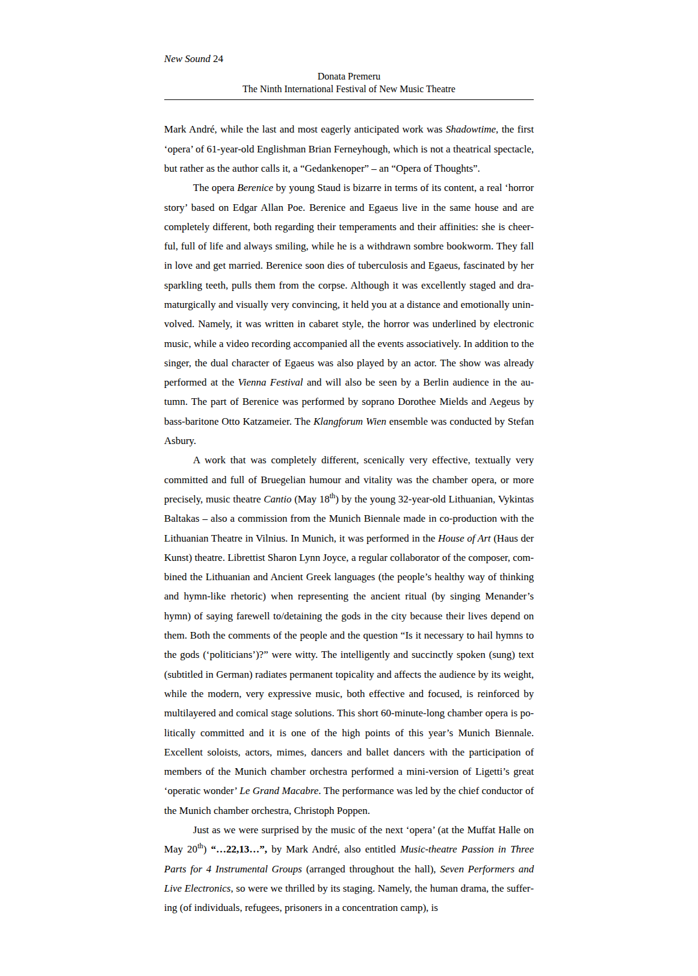New Sound 24
Donata Premeru
The Ninth International Festival of New Music Theatre
Mark André, while the last and most eagerly anticipated work was Shadowtime, the first ‘opera’ of 61-year-old Englishman Brian Ferneyhough, which is not a theatrical spectacle, but rather as the author calls it, a “Gedankenoper” – an “Opera of Thoughts”.
The opera Berenice by young Staud is bizarre in terms of its content, a real ‘horror story’ based on Edgar Allan Poe. Berenice and Egaeus live in the same house and are completely different, both regarding their temperaments and their affinities: she is cheerful, full of life and always smiling, while he is a withdrawn sombre bookworm. They fall in love and get married. Berenice soon dies of tuberculosis and Egaeus, fascinated by her sparkling teeth, pulls them from the corpse. Although it was excellently staged and dramaturgically and visually very convincing, it held you at a distance and emotionally uninvolved. Namely, it was written in cabaret style, the horror was underlined by electronic music, while a video recording accompanied all the events associatively. In addition to the singer, the dual character of Egaeus was also played by an actor. The show was already performed at the Vienna Festival and will also be seen by a Berlin audience in the autumn. The part of Berenice was performed by soprano Dorothee Mields and Aegeus by bass-baritone Otto Katzameier. The Klangforum Wien ensemble was conducted by Stefan Asbury.
A work that was completely different, scenically very effective, textually very committed and full of Bruegelian humour and vitality was the chamber opera, or more precisely, music theatre Cantio (May 18th) by the young 32-year-old Lithuanian, Vykintas Baltakas – also a commission from the Munich Biennale made in co-production with the Lithuanian Theatre in Vilnius. In Munich, it was performed in the House of Art (Haus der Kunst) theatre. Librettist Sharon Lynn Joyce, a regular collaborator of the composer, combined the Lithuanian and Ancient Greek languages (the people’s healthy way of thinking and hymn-like rhetoric) when representing the ancient ritual (by singing Menander’s hymn) of saying farewell to/detaining the gods in the city because their lives depend on them. Both the comments of the people and the question “Is it necessary to hail hymns to the gods (‘politicians’)?” were witty. The intelligently and succinctly spoken (sung) text (subtitled in German) radiates permanent topicality and affects the audience by its weight, while the modern, very expressive music, both effective and focused, is reinforced by multilayered and comical stage solutions. This short 60-minute-long chamber opera is politically committed and it is one of the high points of this year’s Munich Biennale. Excellent soloists, actors, mimes, dancers and ballet dancers with the participation of members of the Munich chamber orchestra performed a mini-version of Ligetti’s great ‘operatic wonder’ Le Grand Macabre. The performance was led by the chief conductor of the Munich chamber orchestra, Christoph Poppen.
Just as we were surprised by the music of the next ‘opera’ (at the Muffat Halle on May 20th) “…22,13…”, by Mark André, also entitled Music-theatre Passion in Three Parts for 4 Instrumental Groups (arranged throughout the hall), Seven Performers and Live Electronics, so were we thrilled by its staging. Namely, the human drama, the suffering (of individuals, refugees, prisoners in a concentration camp), is